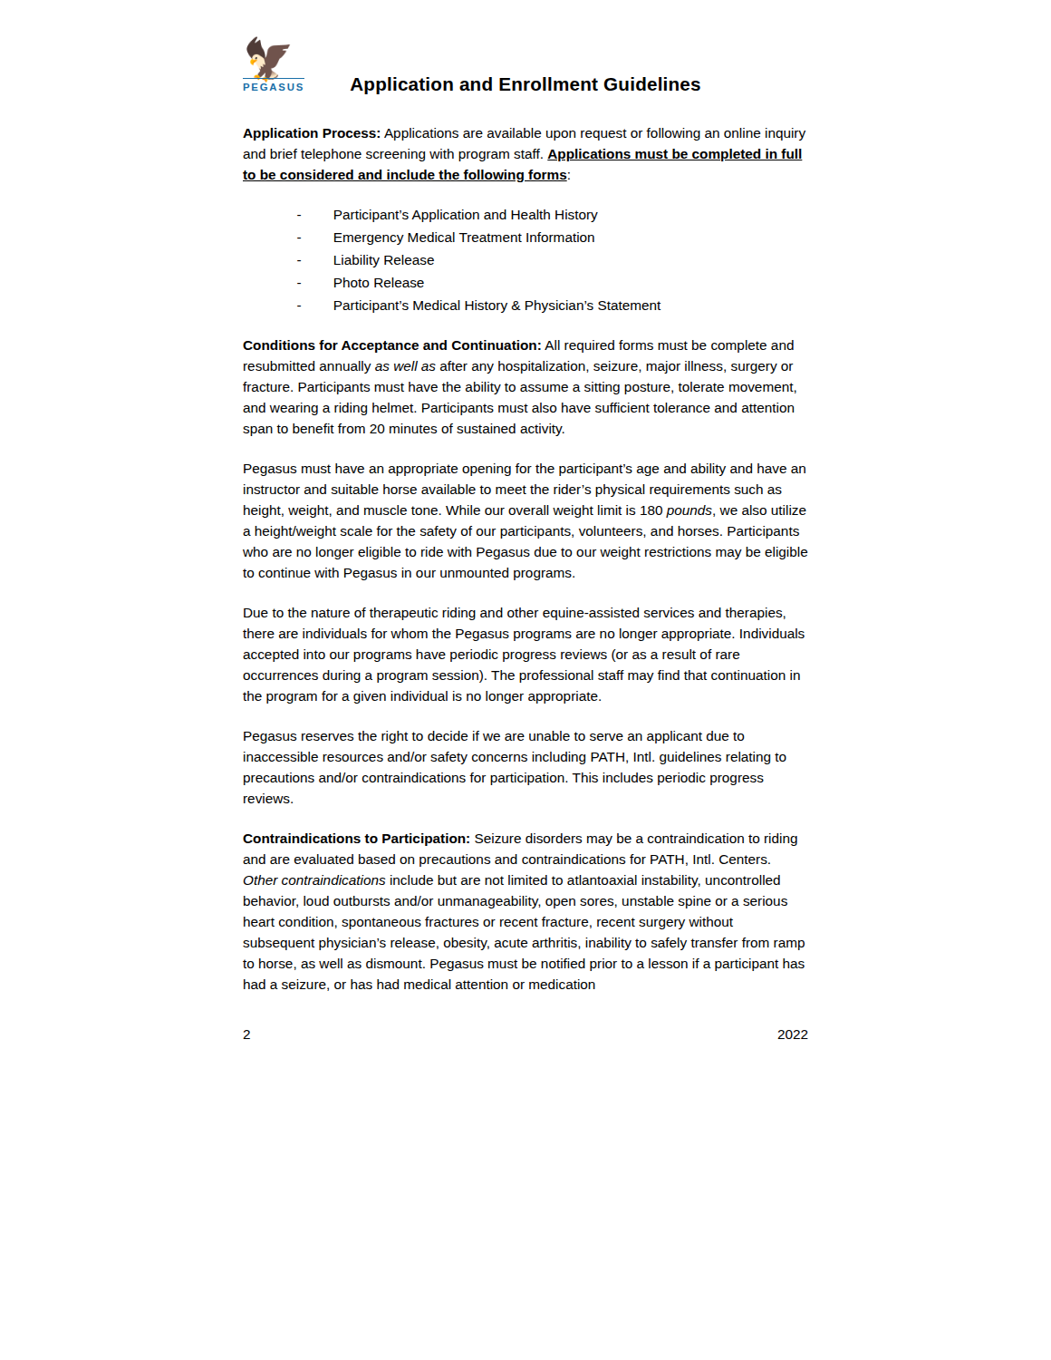🦅
PEGASUS
Application and Enrollment Guidelines
Application Process: Applications are available upon request or following an online inquiry and brief telephone screening with program staff. Applications must be completed in full to be considered and include the following forms:
Participant’s Application and Health History
Emergency Medical Treatment Information
Liability Release
Photo Release
Participant’s Medical History & Physician’s Statement
Conditions for Acceptance and Continuation: All required forms must be complete and resubmitted annually as well as after any hospitalization, seizure, major illness, surgery or fracture. Participants must have the ability to assume a sitting posture, tolerate movement, and wearing a riding helmet. Participants must also have sufficient tolerance and attention span to benefit from 20 minutes of sustained activity.
Pegasus must have an appropriate opening for the participant’s age and ability and have an instructor and suitable horse available to meet the rider’s physical requirements such as height, weight, and muscle tone. While our overall weight limit is 180 pounds, we also utilize a height/weight scale for the safety of our participants, volunteers, and horses. Participants who are no longer eligible to ride with Pegasus due to our weight restrictions may be eligible to continue with Pegasus in our unmounted programs.
Due to the nature of therapeutic riding and other equine-assisted services and therapies, there are individuals for whom the Pegasus programs are no longer appropriate. Individuals accepted into our programs have periodic progress reviews (or as a result of rare occurrences during a program session). The professional staff may find that continuation in the program for a given individual is no longer appropriate.
Pegasus reserves the right to decide if we are unable to serve an applicant due to inaccessible resources and/or safety concerns including PATH, Intl. guidelines relating to precautions and/or contraindications for participation. This includes periodic progress reviews.
Contraindications to Participation: Seizure disorders may be a contraindication to riding and are evaluated based on precautions and contraindications for PATH, Intl. Centers. Other contraindications include but are not limited to atlantoaxial instability, uncontrolled behavior, loud outbursts and/or unmanageability, open sores, unstable spine or a serious heart condition, spontaneous fractures or recent fracture, recent surgery without subsequent physician’s release, obesity, acute arthritis, inability to safely transfer from ramp to horse, as well as dismount. Pegasus must be notified prior to a lesson if a participant has had a seizure, or has had medical attention or medication
2 2022